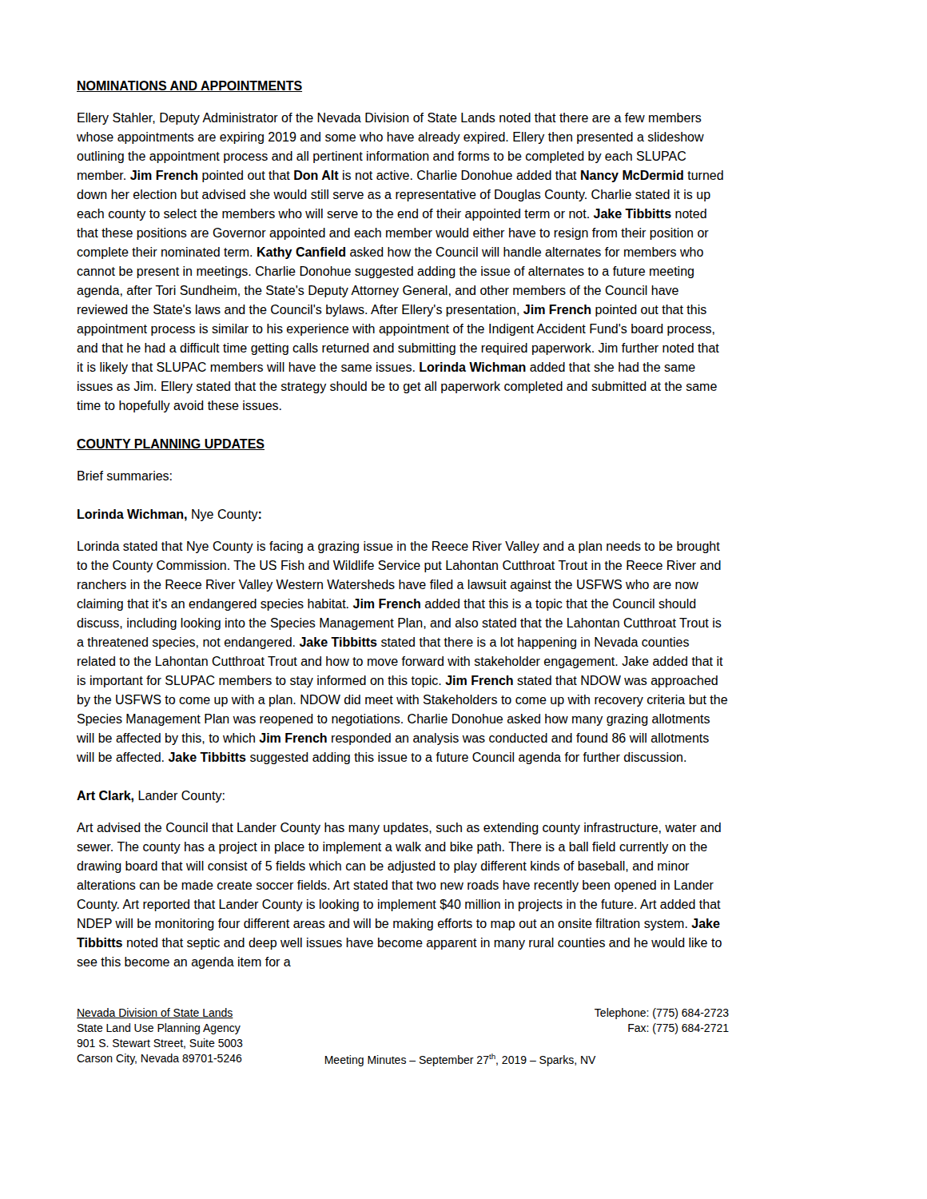NOMINATIONS AND APPOINTMENTS
Ellery Stahler, Deputy Administrator of the Nevada Division of State Lands noted that there are a few members whose appointments are expiring 2019 and some who have already expired. Ellery then presented a slideshow outlining the appointment process and all pertinent information and forms to be completed by each SLUPAC member. Jim French pointed out that Don Alt is not active. Charlie Donohue added that Nancy McDermid turned down her election but advised she would still serve as a representative of Douglas County. Charlie stated it is up each county to select the members who will serve to the end of their appointed term or not. Jake Tibbitts noted that these positions are Governor appointed and each member would either have to resign from their position or complete their nominated term. Kathy Canfield asked how the Council will handle alternates for members who cannot be present in meetings. Charlie Donohue suggested adding the issue of alternates to a future meeting agenda, after Tori Sundheim, the State's Deputy Attorney General, and other members of the Council have reviewed the State's laws and the Council's bylaws. After Ellery's presentation, Jim French pointed out that this appointment process is similar to his experience with appointment of the Indigent Accident Fund's board process, and that he had a difficult time getting calls returned and submitting the required paperwork. Jim further noted that it is likely that SLUPAC members will have the same issues. Lorinda Wichman added that she had the same issues as Jim. Ellery stated that the strategy should be to get all paperwork completed and submitted at the same time to hopefully avoid these issues.
COUNTY PLANNING UPDATES
Brief summaries:
Lorinda Wichman, Nye County:
Lorinda stated that Nye County is facing a grazing issue in the Reece River Valley and a plan needs to be brought to the County Commission. The US Fish and Wildlife Service put Lahontan Cutthroat Trout in the Reece River and ranchers in the Reece River Valley Western Watersheds have filed a lawsuit against the USFWS who are now claiming that it's an endangered species habitat. Jim French added that this is a topic that the Council should discuss, including looking into the Species Management Plan, and also stated that the Lahontan Cutthroat Trout is a threatened species, not endangered. Jake Tibbitts stated that there is a lot happening in Nevada counties related to the Lahontan Cutthroat Trout and how to move forward with stakeholder engagement. Jake added that it is important for SLUPAC members to stay informed on this topic. Jim French stated that NDOW was approached by the USFWS to come up with a plan. NDOW did meet with Stakeholders to come up with recovery criteria but the Species Management Plan was reopened to negotiations. Charlie Donohue asked how many grazing allotments will be affected by this, to which Jim French responded an analysis was conducted and found 86 will allotments will be affected. Jake Tibbitts suggested adding this issue to a future Council agenda for further discussion.
Art Clark, Lander County:
Art advised the Council that Lander County has many updates, such as extending county infrastructure, water and sewer. The county has a project in place to implement a walk and bike path. There is a ball field currently on the drawing board that will consist of 5 fields which can be adjusted to play different kinds of baseball, and minor alterations can be made create soccer fields. Art stated that two new roads have recently been opened in Lander County. Art reported that Lander County is looking to implement $40 million in projects in the future. Art added that NDEP will be monitoring four different areas and will be making efforts to map out an onsite filtration system. Jake Tibbitts noted that septic and deep well issues have become apparent in many rural counties and he would like to see this become an agenda item for a
| Nevada Division of State Lands | Telephone: (775) 684-2723 |
| State Land Use Planning Agency | Fax: (775) 684-2721 |
| 901 S. Stewart Street, Suite 5003 | |
| Carson City, Nevada 89701-5246 | Meeting Minutes – September 27 th , 2019 – Sparks, NV |